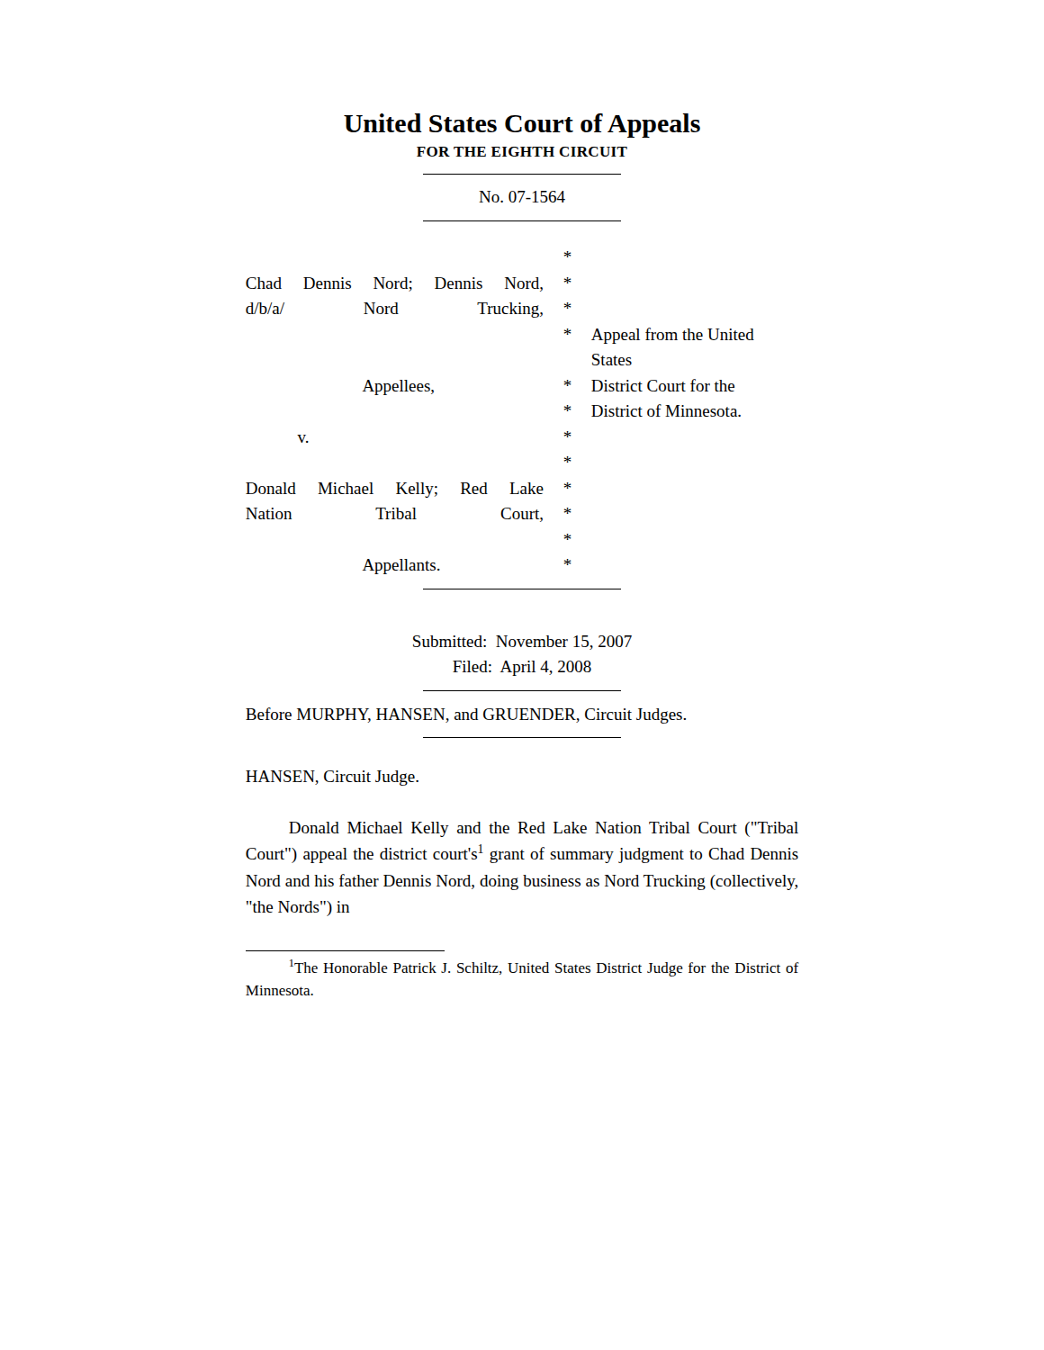United States Court of Appeals
FOR THE EIGHTH CIRCUIT
No. 07-1564
| | * | |
| Chad Dennis Nord; Dennis Nord, | * | |
| d/b/a/ Nord Trucking, | * | |
| | * | Appeal from the United States |
| Appellees, | * | District Court for the |
| | * | District of Minnesota. |
| v. | * | |
| | * | |
| Donald Michael Kelly; Red Lake | * | |
| Nation Tribal Court, | * | |
| | * | |
| Appellants. | * | |
Submitted: November 15, 2007 Filed: April 4, 2008
Before MURPHY, HANSEN, and GRUENDER, Circuit Judges.
HANSEN, Circuit Judge.
Donald Michael Kelly and the Red Lake Nation Tribal Court ("Tribal Court") appeal the district court's1 grant of summary judgment to Chad Dennis Nord and his father Dennis Nord, doing business as Nord Trucking (collectively, "the Nords") in
1The Honorable Patrick J. Schiltz, United States District Judge for the District of Minnesota.